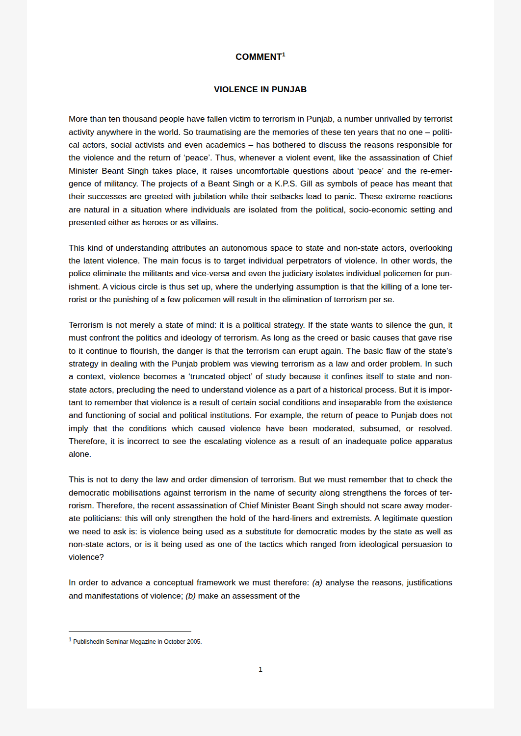COMMENT1
VIOLENCE IN PUNJAB
More than ten thousand people have fallen victim to terrorism in Punjab, a number unrivalled by terrorist activity anywhere in the world. So traumatising are the memories of these ten years that no one – political actors, social activists and even academics – has bothered to discuss the reasons responsible for the violence and the return of ‘peace’. Thus, whenever a violent event, like the assassination of Chief Minister Beant Singh takes place, it raises uncomfortable questions about ‘peace’ and the re-emergence of militancy. The projects of a Beant Singh or a K.P.S. Gill as symbols of peace has meant that their successes are greeted with jubilation while their setbacks lead to panic. These extreme reactions are natural in a situation where individuals are isolated from the political, socio-economic setting and presented either as heroes or as villains.
This kind of understanding attributes an autonomous space to state and non-state actors, overlooking the latent violence. The main focus is to target individual perpetrators of violence. In other words, the police eliminate the militants and vice-versa and even the judiciary isolates individual policemen for punishment. A vicious circle is thus set up, where the underlying assumption is that the killing of a lone terrorist or the punishing of a few policemen will result in the elimination of terrorism per se.
Terrorism is not merely a state of mind: it is a political strategy. If the state wants to silence the gun, it must confront the politics and ideology of terrorism. As long as the creed or basic causes that gave rise to it continue to flourish, the danger is that the terrorism can erupt again. The basic flaw of the state’s strategy in dealing with the Punjab problem was viewing terrorism as a law and order problem. In such a context, violence becomes a ‘truncated object’ of study because it confines itself to state and non-state actors, precluding the need to understand violence as a part of a historical process. But it is important to remember that violence is a result of certain social conditions and inseparable from the existence and functioning of social and political institutions. For example, the return of peace to Punjab does not imply that the conditions which caused violence have been moderated, subsumed, or resolved. Therefore, it is incorrect to see the escalating violence as a result of an inadequate police apparatus alone.
This is not to deny the law and order dimension of terrorism. But we must remember that to check the democratic mobilisations against terrorism in the name of security along strengthens the forces of terrorism. Therefore, the recent assassination of Chief Minister Beant Singh should not scare away moderate politicians: this will only strengthen the hold of the hard-liners and extremists. A legitimate question we need to ask is: is violence being used as a substitute for democratic modes by the state as well as non-state actors, or is it being used as one of the tactics which ranged from ideological persuasion to violence?
In order to advance a conceptual framework we must therefore: (a) analyse the reasons, justifications and manifestations of violence; (b) make an assessment of the
1 Publishedin Seminar Megazine in October 2005.
1